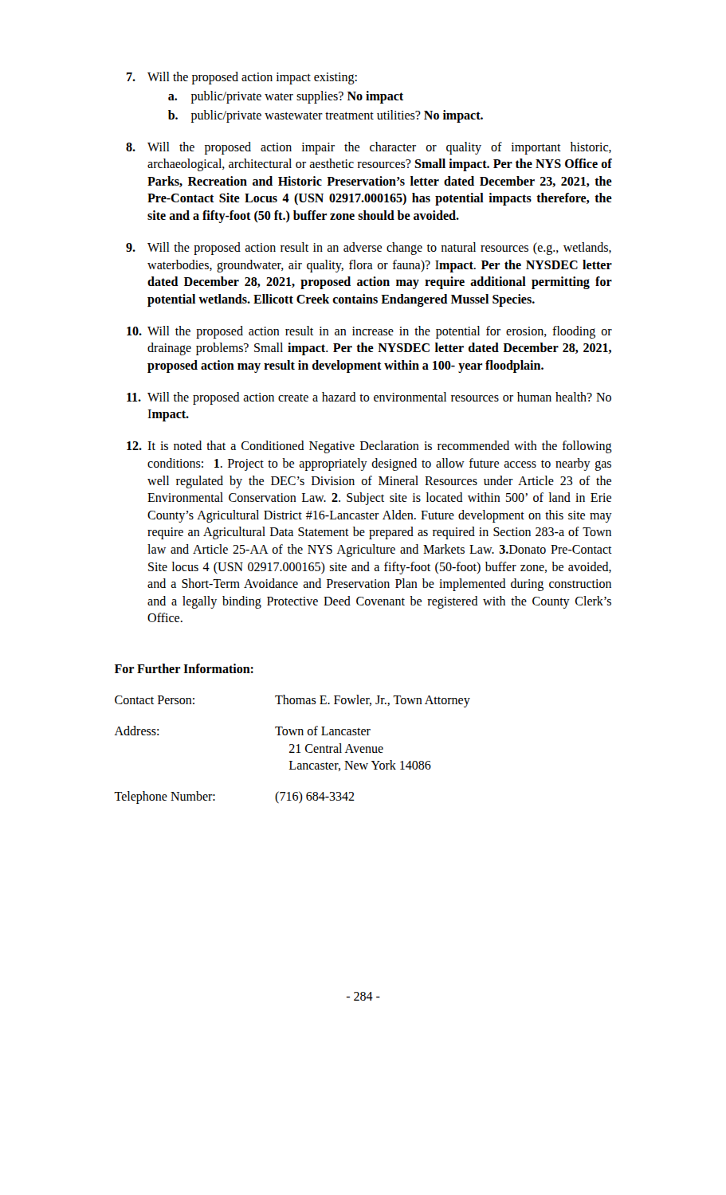Will the proposed action impact existing:
public/private water supplies? No impact
public/private wastewater treatment utilities? No impact.
Will the proposed action impair the character or quality of important historic, archaeological, architectural or aesthetic resources? Small impact. Per the NYS Office of Parks, Recreation and Historic Preservation’s letter dated December 23, 2021, the Pre-Contact Site Locus 4 (USN 02917.000165) has potential impacts therefore, the site and a fifty-foot (50 ft.) buffer zone should be avoided.
Will the proposed action result in an adverse change to natural resources (e.g., wetlands, waterbodies, groundwater, air quality, flora or fauna)? Impact. Per the NYSDEC letter dated December 28, 2021, proposed action may require additional permitting for potential wetlands. Ellicott Creek contains Endangered Mussel Species.
Will the proposed action result in an increase in the potential for erosion, flooding or drainage problems? Small impact. Per the NYSDEC letter dated December 28, 2021, proposed action may result in development within a 100- year floodplain.
Will the proposed action create a hazard to environmental resources or human health? No Impact.
It is noted that a Conditioned Negative Declaration is recommended with the following conditions: 1. Project to be appropriately designed to allow future access to nearby gas well regulated by the DEC’s Division of Mineral Resources under Article 23 of the Environmental Conservation Law. 2. Subject site is located within 500’ of land in Erie County’s Agricultural District #16-Lancaster Alden. Future development on this site may require an Agricultural Data Statement be prepared as required in Section 283-a of Town law and Article 25-AA of the NYS Agriculture and Markets Law. 3. Donato Pre-Contact Site locus 4 (USN 02917.000165) site and a fifty-foot (50-foot) buffer zone, be avoided, and a Short-Term Avoidance and Preservation Plan be implemented during construction and a legally binding Protective Deed Covenant be registered with the County Clerk’s Office.
For Further Information:
| Contact Person: | Thomas E. Fowler, Jr., Town Attorney |
| Address: | Town of Lancaster 21 Central Avenue Lancaster, New York 14086 |
| Telephone Number: | (716) 684-3342 |
- 284 -